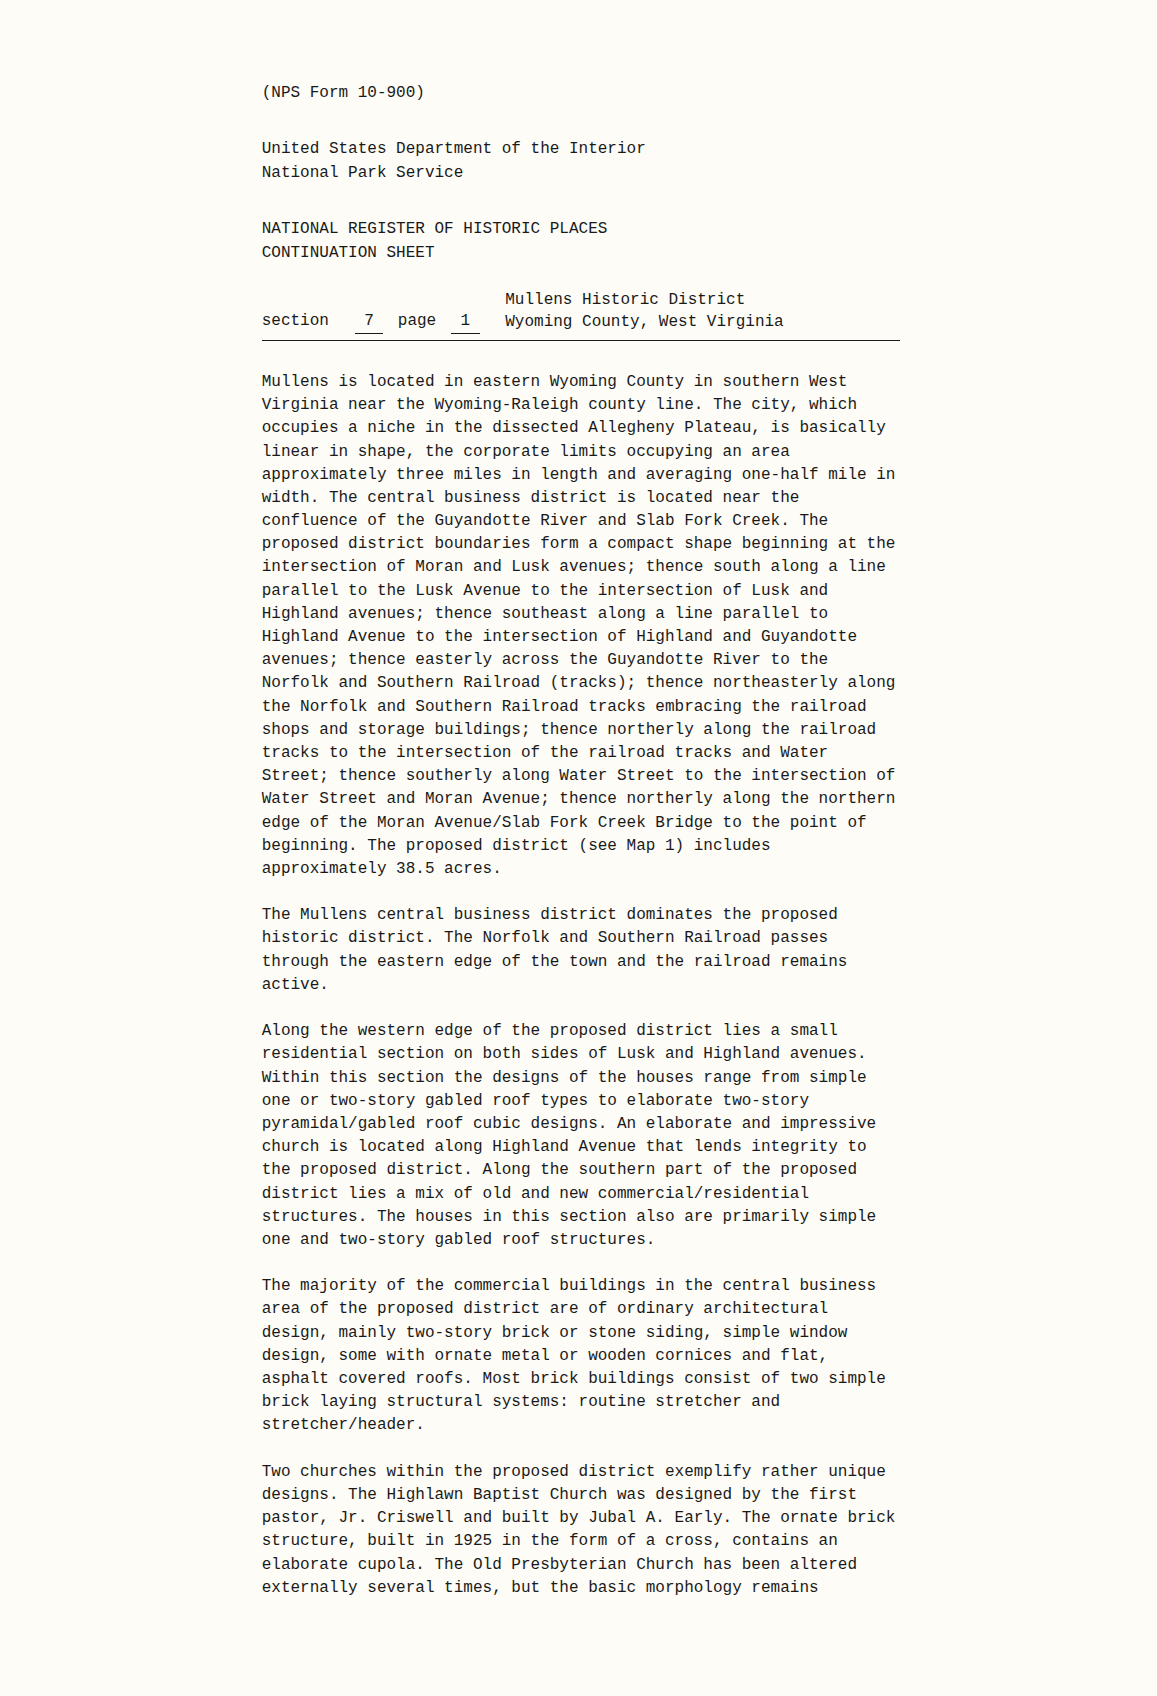(NPS Form 10-900)
United States Department of the Interior
National Park Service
NATIONAL REGISTER OF HISTORIC PLACES
CONTINUATION SHEET
| section | 7 | | page | 1 | Mullens Historic District Wyoming County, West Virginia |
Mullens is located in eastern Wyoming County in southern West Virginia near the Wyoming-Raleigh county line. The city, which occupies a niche in the dissected Allegheny Plateau, is basically linear in shape, the corporate limits occupying an area approximately three miles in length and averaging one-half mile in width. The central business district is located near the confluence of the Guyandotte River and Slab Fork Creek. The proposed district boundaries form a compact shape beginning at the intersection of Moran and Lusk avenues; thence south along a line parallel to the Lusk Avenue to the intersection of Lusk and Highland avenues; thence southeast along a line parallel to Highland Avenue to the intersection of Highland and Guyandotte avenues; thence easterly across the Guyandotte River to the Norfolk and Southern Railroad (tracks); thence northeasterly along the Norfolk and Southern Railroad tracks embracing the railroad shops and storage buildings; thence northerly along the railroad tracks to the intersection of the railroad tracks and Water Street; thence southerly along Water Street to the intersection of Water Street and Moran Avenue; thence northerly along the northern edge of the Moran Avenue/Slab Fork Creek Bridge to the point of beginning. The proposed district (see Map 1) includes approximately 38.5 acres.
The Mullens central business district dominates the proposed historic district. The Norfolk and Southern Railroad passes through the eastern edge of the town and the railroad remains active.
Along the western edge of the proposed district lies a small residential section on both sides of Lusk and Highland avenues. Within this section the designs of the houses range from simple one or two-story gabled roof types to elaborate two-story pyramidal/gabled roof cubic designs. An elaborate and impressive church is located along Highland Avenue that lends integrity to the proposed district. Along the southern part of the proposed district lies a mix of old and new commercial/residential structures. The houses in this section also are primarily simple one and two-story gabled roof structures.
The majority of the commercial buildings in the central business area of the proposed district are of ordinary architectural design, mainly two-story brick or stone siding, simple window design, some with ornate metal or wooden cornices and flat, asphalt covered roofs. Most brick buildings consist of two simple brick laying structural systems: routine stretcher and stretcher/header.
Two churches within the proposed district exemplify rather unique designs. The Highlawn Baptist Church was designed by the first pastor, Jr. Criswell and built by Jubal A. Early. The ornate brick structure, built in 1925 in the form of a cross, contains an elaborate cupola. The Old Presbyterian Church has been altered externally several times, but the basic morphology remains